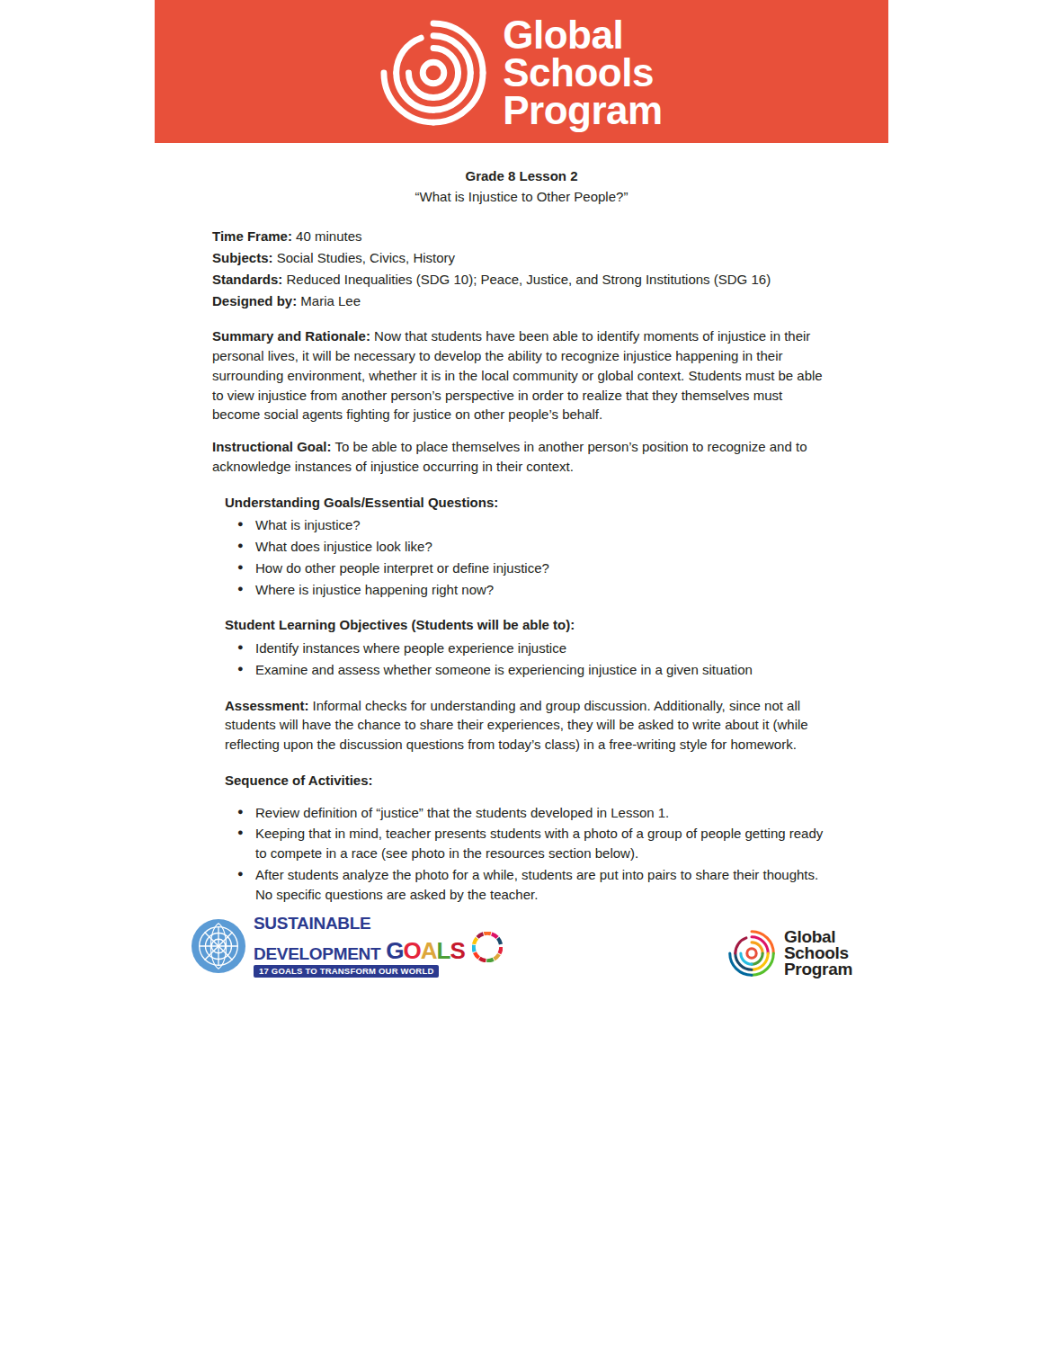Global Schools Program
Grade 8 Lesson 2 “What is Injustice to Other People?”
Time Frame: 40 minutes
Subjects: Social Studies, Civics, History
Standards: Reduced Inequalities (SDG 10); Peace, Justice, and Strong Institutions (SDG 16)
Designed by: Maria Lee
Summary and Rationale: Now that students have been able to identify moments of injustice in their personal lives, it will be necessary to develop the ability to recognize injustice happening in their surrounding environment, whether it is in the local community or global context. Students must be able to view injustice from another person’s perspective in order to realize that they themselves must become social agents fighting for justice on other people’s behalf.
Instructional Goal: To be able to place themselves in another person’s position to recognize and to acknowledge instances of injustice occurring in their context.
Understanding Goals/Essential Questions:
What is injustice?
What does injustice look like?
How do other people interpret or define injustice?
Where is injustice happening right now?
Student Learning Objectives (Students will be able to):
Identify instances where people experience injustice
Examine and assess whether someone is experiencing injustice in a given situation
Assessment: Informal checks for understanding and group discussion. Additionally, since not all students will have the chance to share their experiences, they will be asked to write about it (while reflecting upon the discussion questions from today’s class) in a free-writing style for homework.
Sequence of Activities:
Review definition of “justice” that the students developed in Lesson 1.
Keeping that in mind, teacher presents students with a photo of a group of people getting ready to compete in a race (see photo in the resources section below).
After students analyze the photo for a while, students are put into pairs to share their thoughts. No specific questions are asked by the teacher.
SUSTAINABLE
DEVELOPMENT
GOALS
17 GOALS TO TRANSFORM OUR WORLD
Global Schools Program